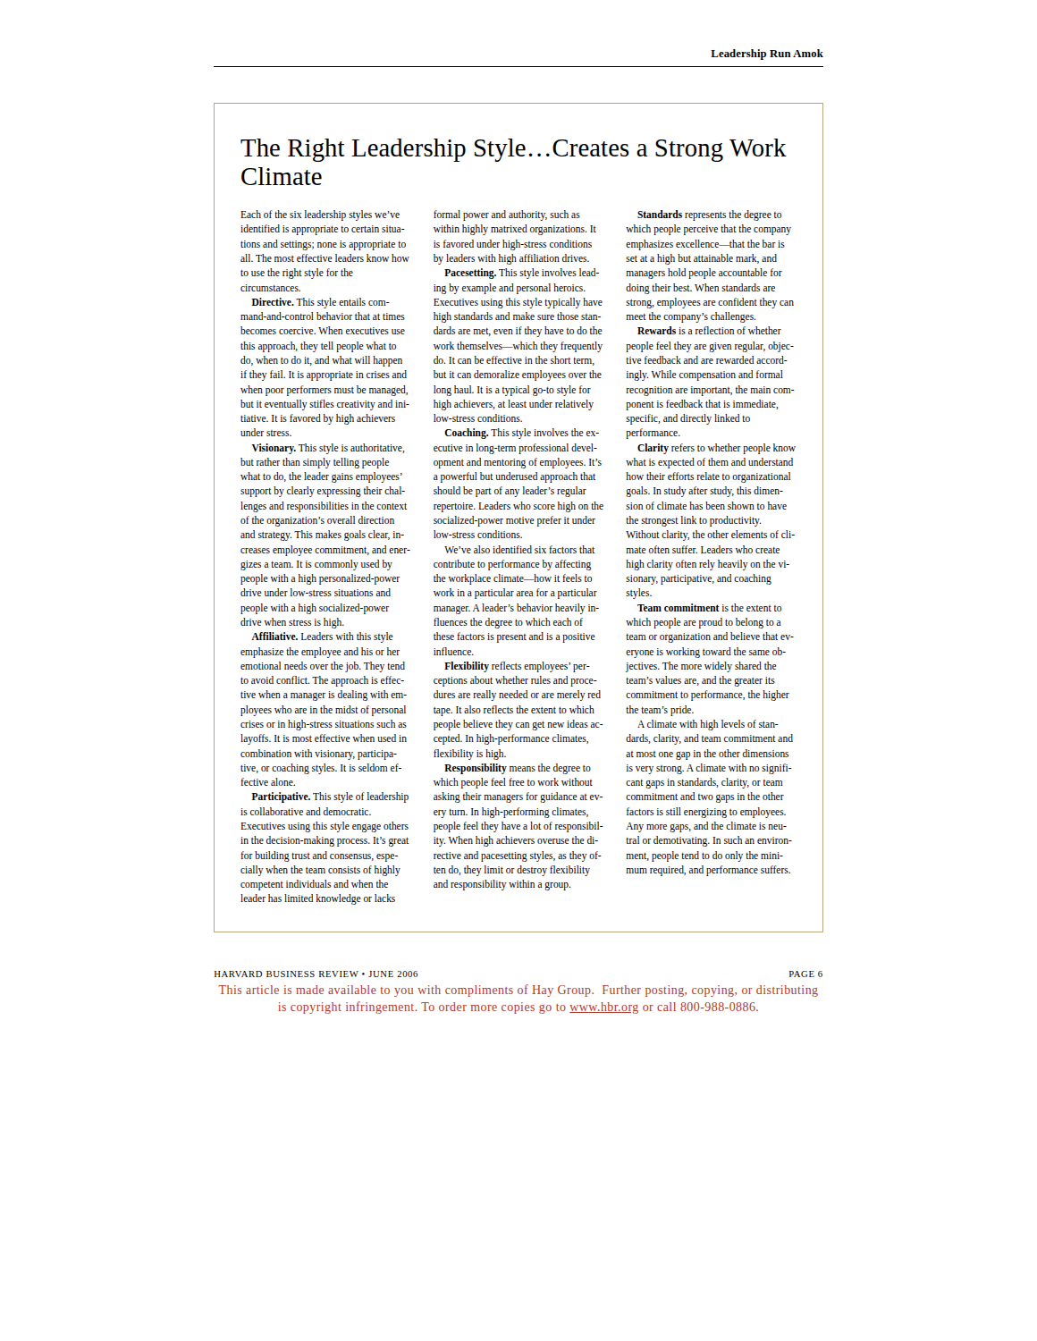Leadership Run Amok
The Right Leadership Style…Creates a Strong Work Climate
Each of the six leadership styles we’ve identified is appropriate to certain situations and settings; none is appropriate to all. The most effective leaders know how to use the right style for the circumstances.
Directive. This style entails command-and-control behavior that at times becomes coercive. When executives use this approach, they tell people what to do, when to do it, and what will happen if they fail. It is appropriate in crises and when poor performers must be managed, but it eventually stifles creativity and initiative. It is favored by high achievers under stress.
Visionary. This style is authoritative, but rather than simply telling people what to do, the leader gains employees’ support by clearly expressing their challenges and responsibilities in the context of the organization’s overall direction and strategy. This makes goals clear, increases employee commitment, and energizes a team. It is commonly used by people with a high personalized-power drive under low-stress situations and people with a high socialized-power drive when stress is high.
Affiliative. Leaders with this style emphasize the employee and his or her emotional needs over the job. They tend to avoid conflict. The approach is effective when a manager is dealing with employees who are in the midst of personal crises or in high-stress situations such as layoffs. It is most effective when used in combination with visionary, participative, or coaching styles. It is seldom effective alone.
Participative. This style of leadership is collaborative and democratic. Executives using this style engage others in the decision-making process. It’s great for building trust and consensus, especially when the team consists of highly competent individuals and when the leader has limited knowledge or lacks formal power and authority, such as within highly matrixed organizations. It is favored under high-stress conditions by leaders with high affiliation drives.
Pacesetting. This style involves leading by example and personal heroics. Executives using this style typically have high standards and make sure those standards are met, even if they have to do the work themselves—which they frequently do. It can be effective in the short term, but it can demoralize employees over the long haul. It is a typical go-to style for high achievers, at least under relatively low-stress conditions.
Coaching. This style involves the executive in long-term professional development and mentoring of employees. It’s a powerful but underused approach that should be part of any leader’s regular repertoire. Leaders who score high on the socialized-power motive prefer it under low-stress conditions.
We’ve also identified six factors that contribute to performance by affecting the workplace climate—how it feels to work in a particular area for a particular manager. A leader’s behavior heavily influences the degree to which each of these factors is present and is a positive influence.
Flexibility reflects employees’ perceptions about whether rules and procedures are really needed or are merely red tape. It also reflects the extent to which people believe they can get new ideas accepted. In high-performance climates, flexibility is high.
Responsibility means the degree to which people feel free to work without asking their managers for guidance at every turn. In high-performing climates, people feel they have a lot of responsibility. When high achievers overuse the directive and pacesetting styles, as they often do, they limit or destroy flexibility and responsibility within a group.
Standards represents the degree to which people perceive that the company emphasizes excellence—that the bar is set at a high but attainable mark, and managers hold people accountable for doing their best. When standards are strong, employees are confident they can meet the company’s challenges.
Rewards is a reflection of whether people feel they are given regular, objective feedback and are rewarded accordingly. While compensation and formal recognition are important, the main component is feedback that is immediate, specific, and directly linked to performance.
Clarity refers to whether people know what is expected of them and understand how their efforts relate to organizational goals. In study after study, this dimension of climate has been shown to have the strongest link to productivity. Without clarity, the other elements of climate often suffer. Leaders who create high clarity often rely heavily on the visionary, participative, and coaching styles.
Team commitment is the extent to which people are proud to belong to a team or organization and believe that everyone is working toward the same objectives. The more widely shared the team’s values are, and the greater its commitment to performance, the higher the team’s pride.
A climate with high levels of standards, clarity, and team commitment and at most one gap in the other dimensions is very strong. A climate with no significant gaps in standards, clarity, or team commitment and two gaps in the other factors is still energizing to employees. Any more gaps, and the climate is neutral or demotivating. In such an environment, people tend to do only the minimum required, and performance suffers.
Harvard Business Review • June 2006
page 6
This article is made available to you with compliments of Hay Group. Further posting, copying, or distributing
is copyright infringement. To order more copies go to www.hbr.org or call 800-988-0886.